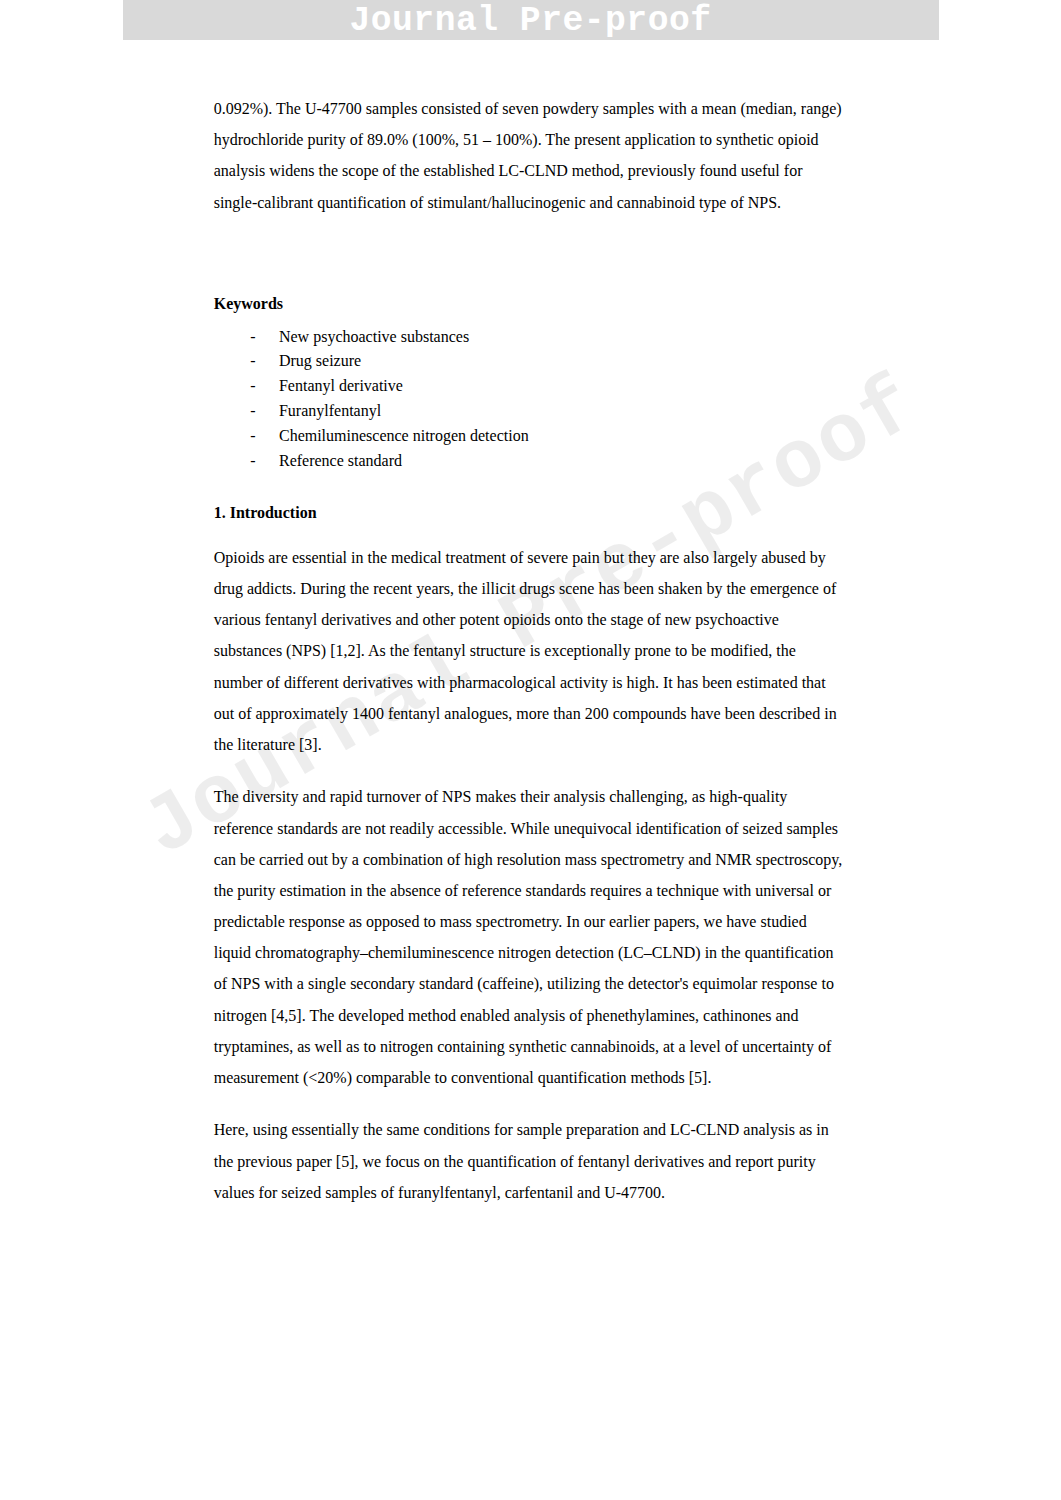Journal Pre-proof
Journal Pre-proof
0.092%). The U-47700 samples consisted of seven powdery samples with a mean (median, range) hydrochloride purity of 89.0% (100%, 51 – 100%). The present application to synthetic opioid analysis widens the scope of the established LC-CLND method, previously found useful for single-calibrant quantification of stimulant/hallucinogenic and cannabinoid type of NPS.
Keywords
New psychoactive substances
Drug seizure
Fentanyl derivative
Furanylfentanyl
Chemiluminescence nitrogen detection
Reference standard
1. Introduction
Opioids are essential in the medical treatment of severe pain but they are also largely abused by drug addicts. During the recent years, the illicit drugs scene has been shaken by the emergence of various fentanyl derivatives and other potent opioids onto the stage of new psychoactive substances (NPS) [1,2]. As the fentanyl structure is exceptionally prone to be modified, the number of different derivatives with pharmacological activity is high. It has been estimated that out of approximately 1400 fentanyl analogues, more than 200 compounds have been described in the literature [3].
The diversity and rapid turnover of NPS makes their analysis challenging, as high-quality reference standards are not readily accessible. While unequivocal identification of seized samples can be carried out by a combination of high resolution mass spectrometry and NMR spectroscopy, the purity estimation in the absence of reference standards requires a technique with universal or predictable response as opposed to mass spectrometry. In our earlier papers, we have studied liquid chromatography–chemiluminescence nitrogen detection (LC–CLND) in the quantification of NPS with a single secondary standard (caffeine), utilizing the detector's equimolar response to nitrogen [4,5]. The developed method enabled analysis of phenethylamines, cathinones and tryptamines, as well as to nitrogen containing synthetic cannabinoids, at a level of uncertainty of measurement (<20%) comparable to conventional quantification methods [5].
Here, using essentially the same conditions for sample preparation and LC-CLND analysis as in the previous paper [5], we focus on the quantification of fentanyl derivatives and report purity values for seized samples of furanylfentanyl, carfentanil and U-47700.